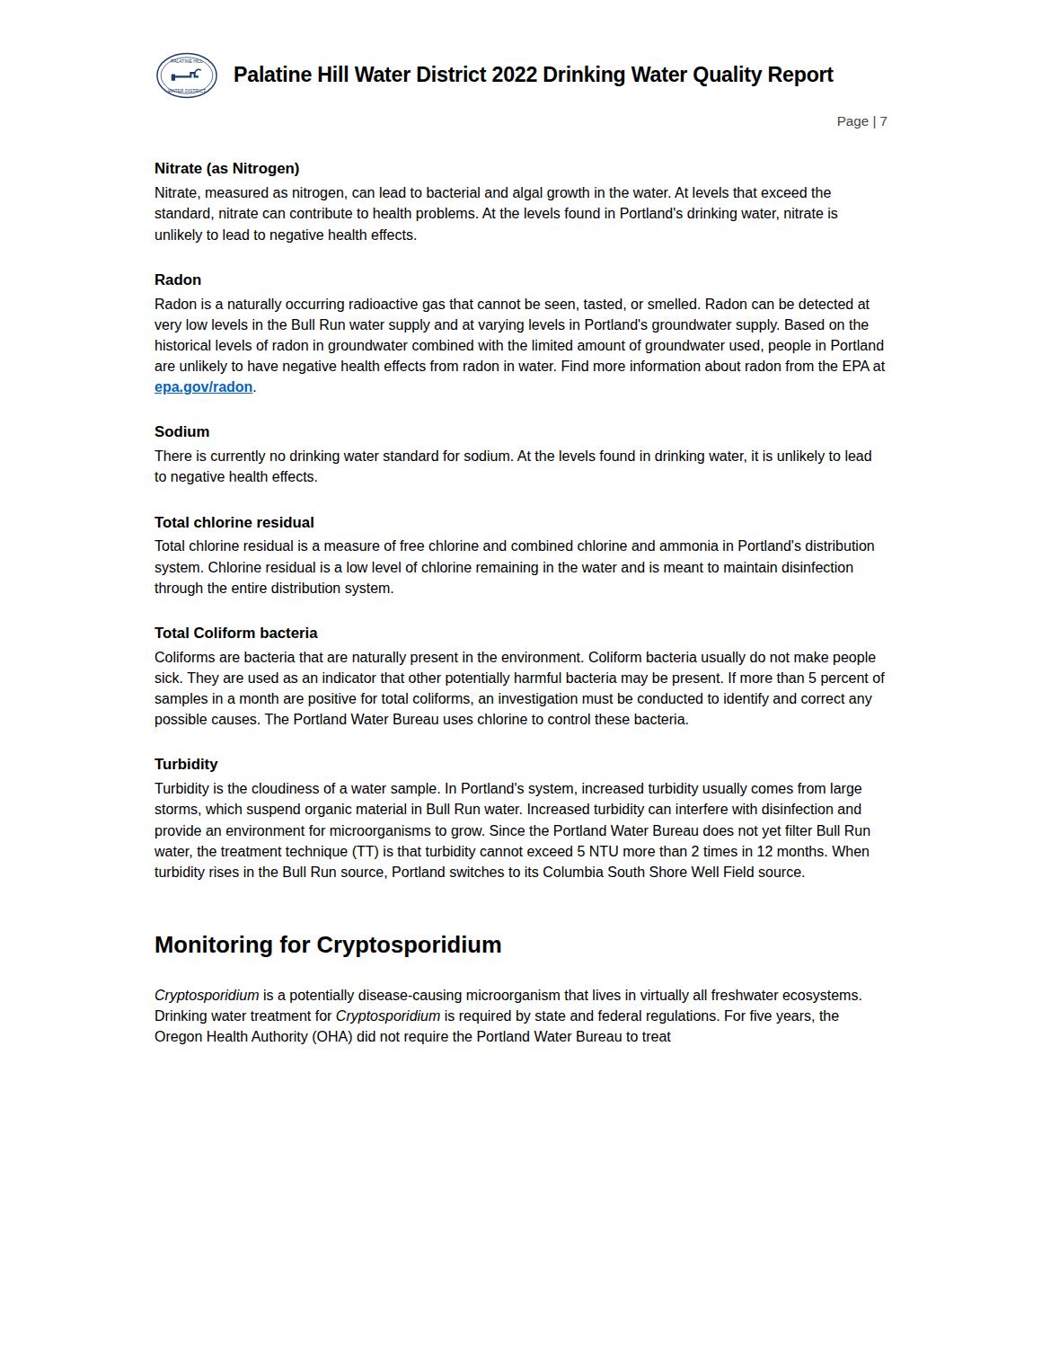PALATINE HILL WATER DISTRICT
Palatine Hill Water District 2022 Drinking Water Quality Report
Page | 7
Nitrate (as Nitrogen)
Nitrate, measured as nitrogen, can lead to bacterial and algal growth in the water. At levels that exceed the standard, nitrate can contribute to health problems. At the levels found in Portland's drinking water, nitrate is unlikely to lead to negative health effects.
Radon
Radon is a naturally occurring radioactive gas that cannot be seen, tasted, or smelled. Radon can be detected at very low levels in the Bull Run water supply and at varying levels in Portland's groundwater supply. Based on the historical levels of radon in groundwater combined with the limited amount of groundwater used, people in Portland are unlikely to have negative health effects from radon in water. Find more information about radon from the EPA at epa.gov/radon.
Sodium
There is currently no drinking water standard for sodium. At the levels found in drinking water, it is unlikely to lead to negative health effects.
Total chlorine residual
Total chlorine residual is a measure of free chlorine and combined chlorine and ammonia in Portland's distribution system. Chlorine residual is a low level of chlorine remaining in the water and is meant to maintain disinfection through the entire distribution system.
Total Coliform bacteria
Coliforms are bacteria that are naturally present in the environment. Coliform bacteria usually do not make people sick. They are used as an indicator that other potentially harmful bacteria may be present. If more than 5 percent of samples in a month are positive for total coliforms, an investigation must be conducted to identify and correct any possible causes. The Portland Water Bureau uses chlorine to control these bacteria.
Turbidity
Turbidity is the cloudiness of a water sample. In Portland's system, increased turbidity usually comes from large storms, which suspend organic material in Bull Run water. Increased turbidity can interfere with disinfection and provide an environment for microorganisms to grow. Since the Portland Water Bureau does not yet filter Bull Run water, the treatment technique (TT) is that turbidity cannot exceed 5 NTU more than 2 times in 12 months. When turbidity rises in the Bull Run source, Portland switches to its Columbia South Shore Well Field source.
Monitoring for Cryptosporidium
Cryptosporidium is a potentially disease-causing microorganism that lives in virtually all freshwater ecosystems. Drinking water treatment for Cryptosporidium is required by state and federal regulations. For five years, the Oregon Health Authority (OHA) did not require the Portland Water Bureau to treat